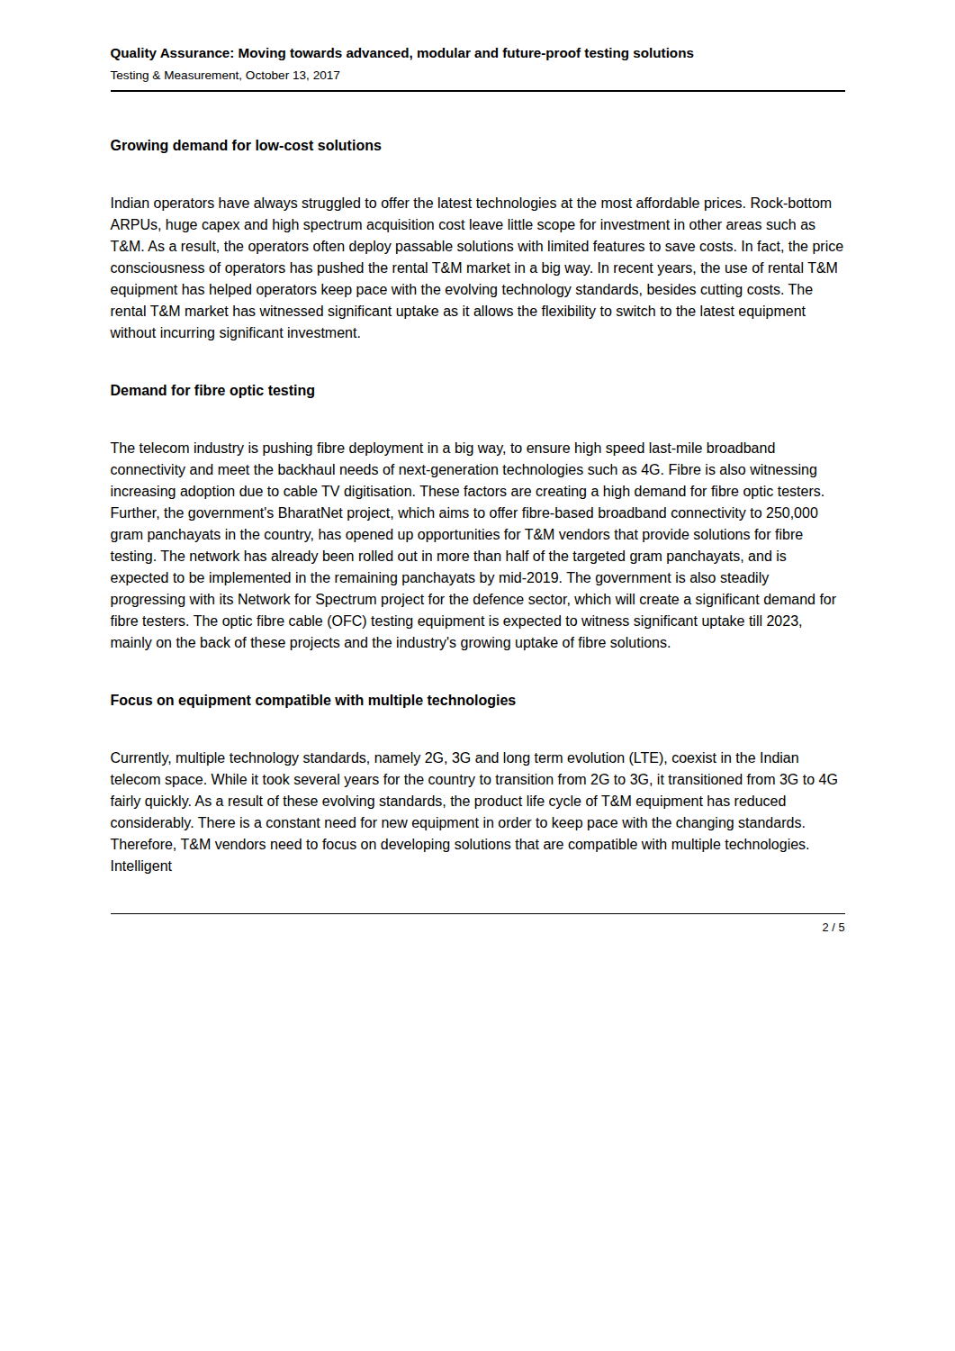Quality Assurance: Moving towards advanced, modular and future-proof testing solutions
Testing & Measurement, October 13, 2017
Growing demand for low-cost solutions
Indian operators have always struggled to offer the latest technologies at the most affordable prices. Rock-bottom ARPUs, huge capex and high spectrum acquisition cost leave little scope for investment in other areas such as T&M. As a result, the operators often deploy passable solutions with limited features to save costs. In fact, the price consciousness of operators has pushed the rental T&M market in a big way. In recent years, the use of rental T&M equipment has helped operators keep pace with the evolving technology standards, besides cutting costs. The rental T&M market has witnessed significant uptake as it allows the flexibility to switch to the latest equipment without incurring significant investment.
Demand for fibre optic testing
The telecom industry is pushing fibre deployment in a big way, to ensure high speed last-mile broadband connectivity and meet the backhaul needs of next-generation technologies such as 4G. Fibre is also witnessing increasing adoption due to cable TV digitisation. These factors are creating a high demand for fibre optic testers. Further, the government's BharatNet project, which aims to offer fibre-based broadband connectivity to 250,000 gram panchayats in the country, has opened up opportunities for T&M vendors that provide solutions for fibre testing. The network has already been rolled out in more than half of the targeted gram panchayats, and is expected to be implemented in the remaining panchayats by mid-2019. The government is also steadily progressing with its Network for Spectrum project for the defence sector, which will create a significant demand for fibre testers. The optic fibre cable (OFC) testing equipment is expected to witness significant uptake till 2023, mainly on the back of these projects and the industry's growing uptake of fibre solutions.
Focus on equipment compatible with multiple technologies
Currently, multiple technology standards, namely 2G, 3G and long term evolution (LTE), coexist in the Indian telecom space. While it took several years for the country to transition from 2G to 3G, it transitioned from 3G to 4G fairly quickly. As a result of these evolving standards, the product life cycle of T&M equipment has reduced considerably. There is a constant need for new equipment in order to keep pace with the changing standards. Therefore, T&M vendors need to focus on developing solutions that are compatible with multiple technologies. Intelligent
2 / 5